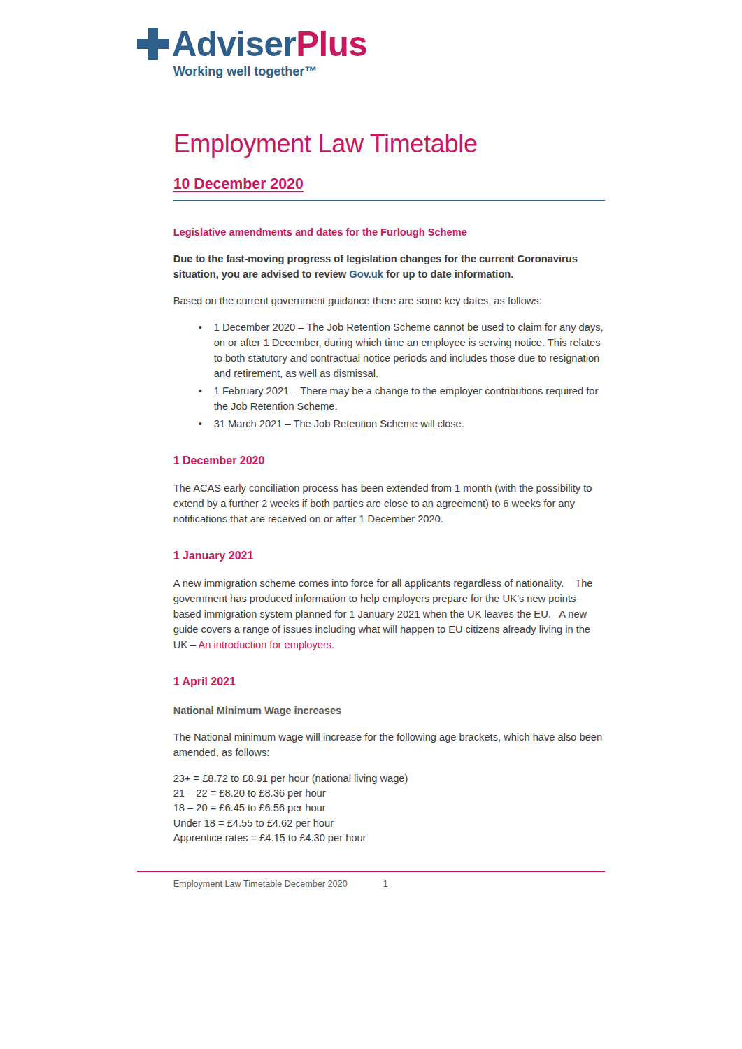Adviser Plus
Working well together™
Employment Law Timetable
10 December 2020
Legislative amendments and dates for the Furlough Scheme
Due to the fast-moving progress of legislation changes for the current Coronavirus situation, you are advised to review Gov.uk for up to date information.
Based on the current government guidance there are some key dates, as follows:
1 December 2020 – The Job Retention Scheme cannot be used to claim for any days, on or after 1 December, during which time an employee is serving notice. This relates to both statutory and contractual notice periods and includes those due to resignation and retirement, as well as dismissal.
1 February 2021 – There may be a change to the employer contributions required for the Job Retention Scheme.
31 March 2021 – The Job Retention Scheme will close.
1 December 2020
The ACAS early conciliation process has been extended from 1 month (with the possibility to extend by a further 2 weeks if both parties are close to an agreement) to 6 weeks for any notifications that are received on or after 1 December 2020.
1 January 2021
A new immigration scheme comes into force for all applicants regardless of nationality. The government has produced information to help employers prepare for the UK’s new points-based immigration system planned for 1 January 2021 when the UK leaves the EU. A new guide covers a range of issues including what will happen to EU citizens already living in the UK – An introduction for employers.
1 April 2021
National Minimum Wage increases
The National minimum wage will increase for the following age brackets, which have also been amended, as follows:
23+ = £8.72 to £8.91 per hour (national living wage)
21 – 22 = £8.20 to £8.36 per hour
18 – 20 = £6.45 to £6.56 per hour
Under 18 = £4.55 to £4.62 per hour
Apprentice rates = £4.15 to £4.30 per hour
Employment Law Timetable December 2020 1